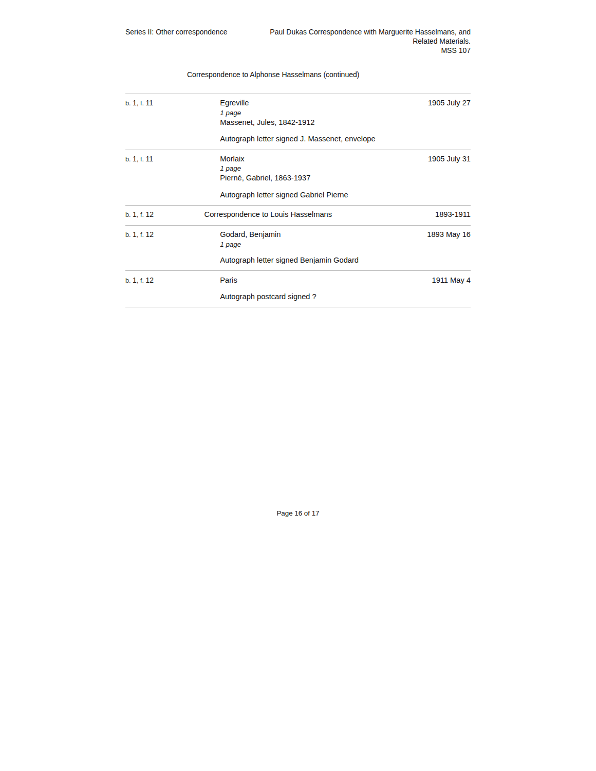Series II: Other correspondence
Paul Dukas Correspondence with Marguerite Hasselmans, and Related Materials.
MSS 107
Correspondence to Alphonse Hasselmans (continued)
| b. 1 , f. 11 | Egreville 1 page Massenet, Jules, 1842-1912 Autograph letter signed J. Massenet, envelope | 1905 July 27 |
| b. 1 , f. 11 | Morlaix 1 page Pierné, Gabriel, 1863-1937 Autograph letter signed Gabriel Pierne | 1905 July 31 |
| b. 1 , f. 12 | Correspondence to Louis Hasselmans | 1893-1911 |
| b. 1 , f. 12 | Godard, Benjamin 1 page Autograph letter signed Benjamin Godard | 1893 May 16 |
| b. 1 , f. 12 | Paris Autograph postcard signed ? | 1911 May 4 |
Page 16 of 17